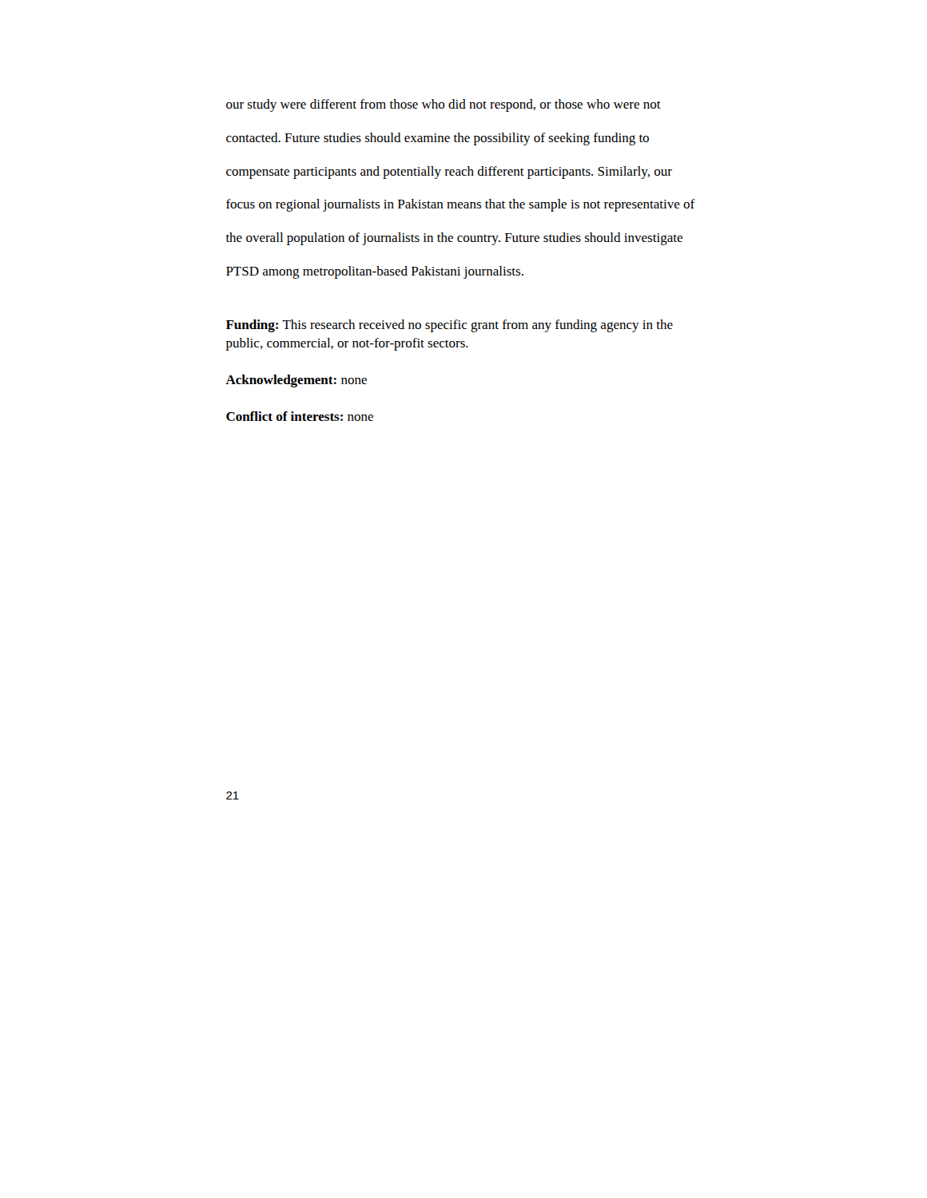our study were different from those who did not respond, or those who were not contacted. Future studies should examine the possibility of seeking funding to compensate participants and potentially reach different participants. Similarly, our focus on regional journalists in Pakistan means that the sample is not representative of the overall population of journalists in the country. Future studies should investigate PTSD among metropolitan-based Pakistani journalists.
Funding: This research received no specific grant from any funding agency in the public, commercial, or not-for-profit sectors.
Acknowledgement: none
Conflict of interests: none
21